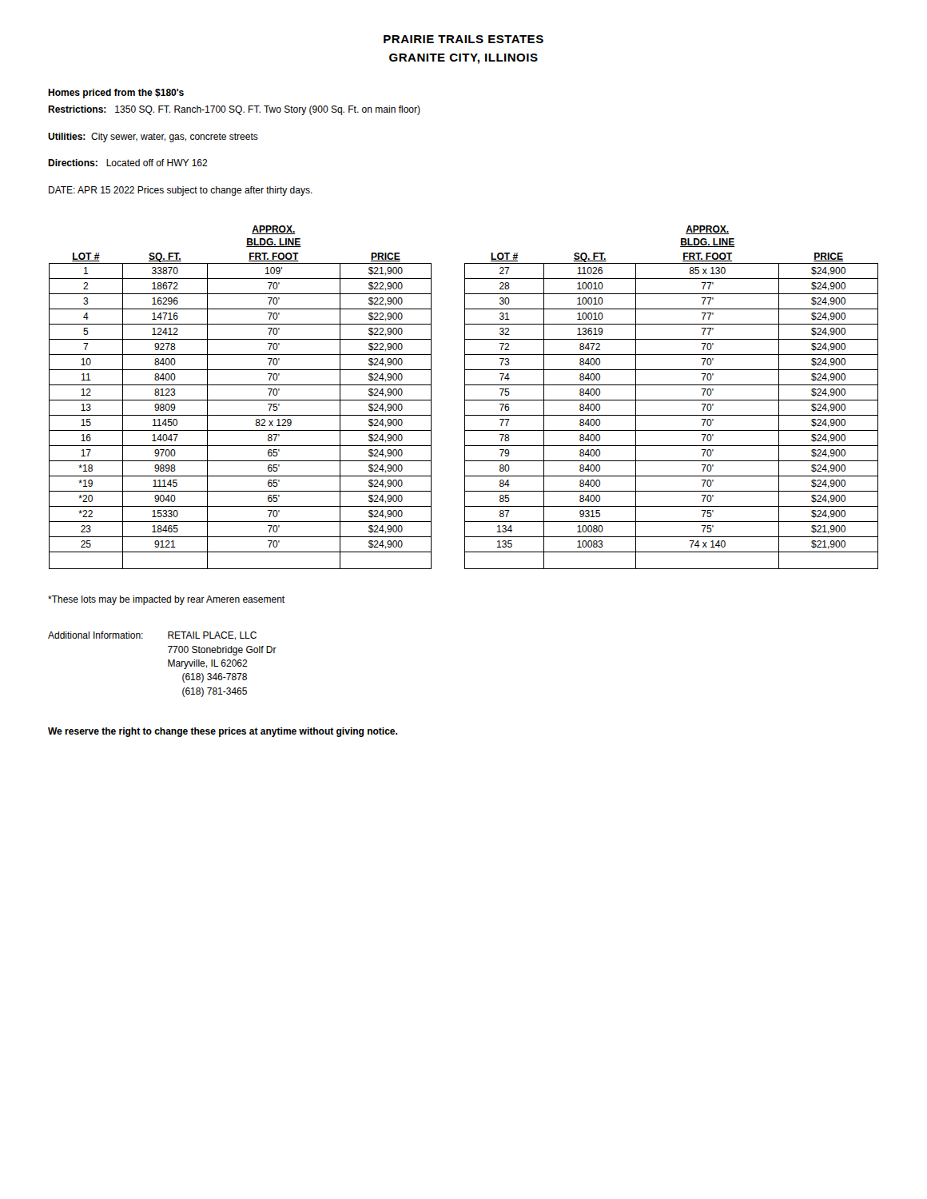PRAIRIE TRAILS ESTATES
GRANITE CITY, ILLINOIS
Homes priced from the $180's
Restrictions: 1350 SQ. FT. Ranch-1700 SQ. FT. Two Story (900 Sq. Ft. on main floor)
Utilities: City sewer, water, gas, concrete streets
Directions: Located off of HWY 162
DATE: APR 15 2022 Prices subject to change after thirty days.
| / / APPROX. BLDG. LINE / / / --- / --- / --- / / LOT # / SQ. FT. / FRT. FOOT / PRICE / / 1 / 33870 / 109' / $21,900 / / 2 / 18672 / 70' / $22,900 / / 3 / 16296 / 70' / $22,900 / / 4 / 14716 / 70' / $22,900 / / 5 / 12412 / 70' / $22,900 / / 7 / 9278 / 70' / $22,900 / / 10 / 8400 / 70' / $24,900 / / 11 / 8400 / 70' / $24,900 / / 12 / 8123 / 70' / $24,900 / / 13 / 9809 / 75' / $24,900 / / 15 / 11450 / 82 x 129 / $24,900 / / 16 / 14047 / 87' / $24,900 / / 17 / 9700 / 65' / $24,900 / / *18 / 9898 / 65' / $24,900 / / *19 / 11145 / 65' / $24,900 / / *20 / 9040 / 65' / $24,900 / / *22 / 15330 / 70' / $24,900 / / 23 / 18465 / 70' / $24,900 / / 25 / 9121 / 70' / $24,900 / | / / APPROX. BLDG. LINE / / / --- / --- / --- / / LOT # / SQ. FT. / FRT. FOOT / PRICE / / 27 / 11026 / 85 x 130 / $24,900 / / 28 / 10010 / 77' / $24,900 / / 30 / 10010 / 77' / $24,900 / / 31 / 10010 / 77' / $24,900 / / 32 / 13619 / 77' / $24,900 / / 72 / 8472 / 70' / $24,900 / / 73 / 8400 / 70' / $24,900 / / 74 / 8400 / 70' / $24,900 / / 75 / 8400 / 70' / $24,900 / / 76 / 8400 / 70' / $24,900 / / 77 / 8400 / 70' / $24,900 / / 78 / 8400 / 70' / $24,900 / / 79 / 8400 / 70' / $24,900 / / 80 / 8400 / 70' / $24,900 / / 84 / 8400 / 70' / $24,900 / / 85 / 8400 / 70' / $24,900 / / 87 / 9315 / 75' / $24,900 / / 134 / 10080 / 75' / $21,900 / / 135 / 10083 / 74 x 140 / $21,900 / |
*These lots may be impacted by rear Ameren easement
| Additional Information: | RETAIL PLACE, LLC |
| | 7700 Stonebridge Golf Dr |
| | Maryville, IL 62062 |
| | (618) 346-7878 |
| | (618) 781-3465 |
We reserve the right to change these prices at anytime without giving notice.